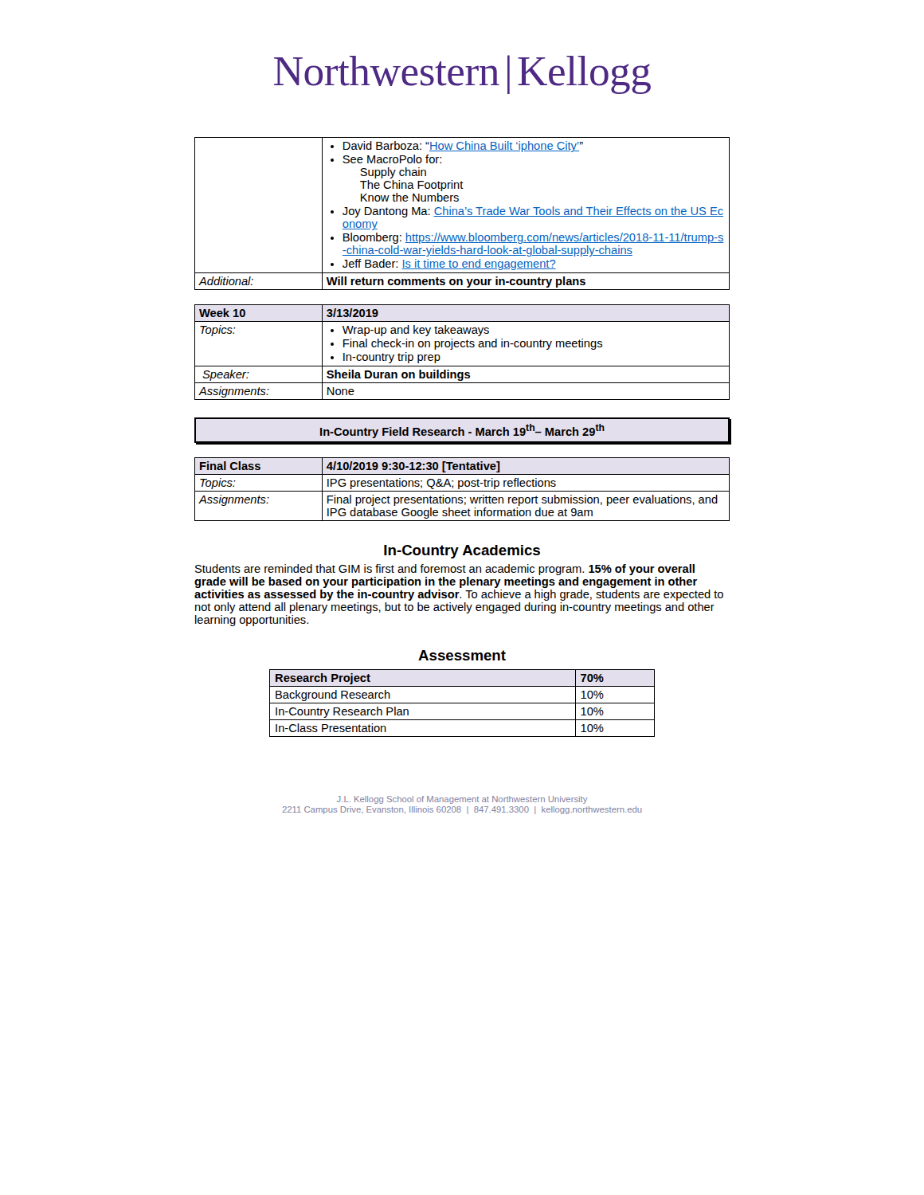Northwestern|Kellogg
| | David Barboza: “ How China Built ‘iphone City’ ” See MacroPolo for: Supply chain The China Footprint Know the Numbers Joy Dantong Ma: China’s Trade War Tools and Their Effects on the US Economy Bloomberg: https://www.bloomberg.com/news/articles/2018-11-11/trump-s-china-cold-war-yields-hard-look-at-global-supply-chains Jeff Bader: Is it time to end engagement? |
| Additional: | Will return comments on your in-country plans |
| Week 10 | 3/13/2019 |
| Topics: | Wrap-up and key takeaways Final check-in on projects and in-country meetings In-country trip prep |
| Speaker: | Sheila Duran on buildings |
| Assignments: | None |
In-Country Field Research - March 19th– March 29th
| Final Class | 4/10/2019 9:30-12:30 [Tentative] |
| Topics: | IPG presentations; Q&A; post-trip reflections |
| Assignments: | Final project presentations; written report submission, peer evaluations, and IPG database Google sheet information due at 9am |
In-Country Academics
Students are reminded that GIM is first and foremost an academic program. 15% of your overall grade will be based on your participation in the plenary meetings and engagement in other activities as assessed by the in-country advisor. To achieve a high grade, students are expected to not only attend all plenary meetings, but to be actively engaged during in-country meetings and other learning opportunities.
Assessment
| Research Project | 70% |
| --- | --- |
| Background Research | 10% |
| In-Country Research Plan | 10% |
| In-Class Presentation | 10% |
J.L. Kellogg School of Management at Northwestern University
2211 Campus Drive, Evanston, Illinois 60208 | 847.491.3300 | kellogg.northwestern.edu